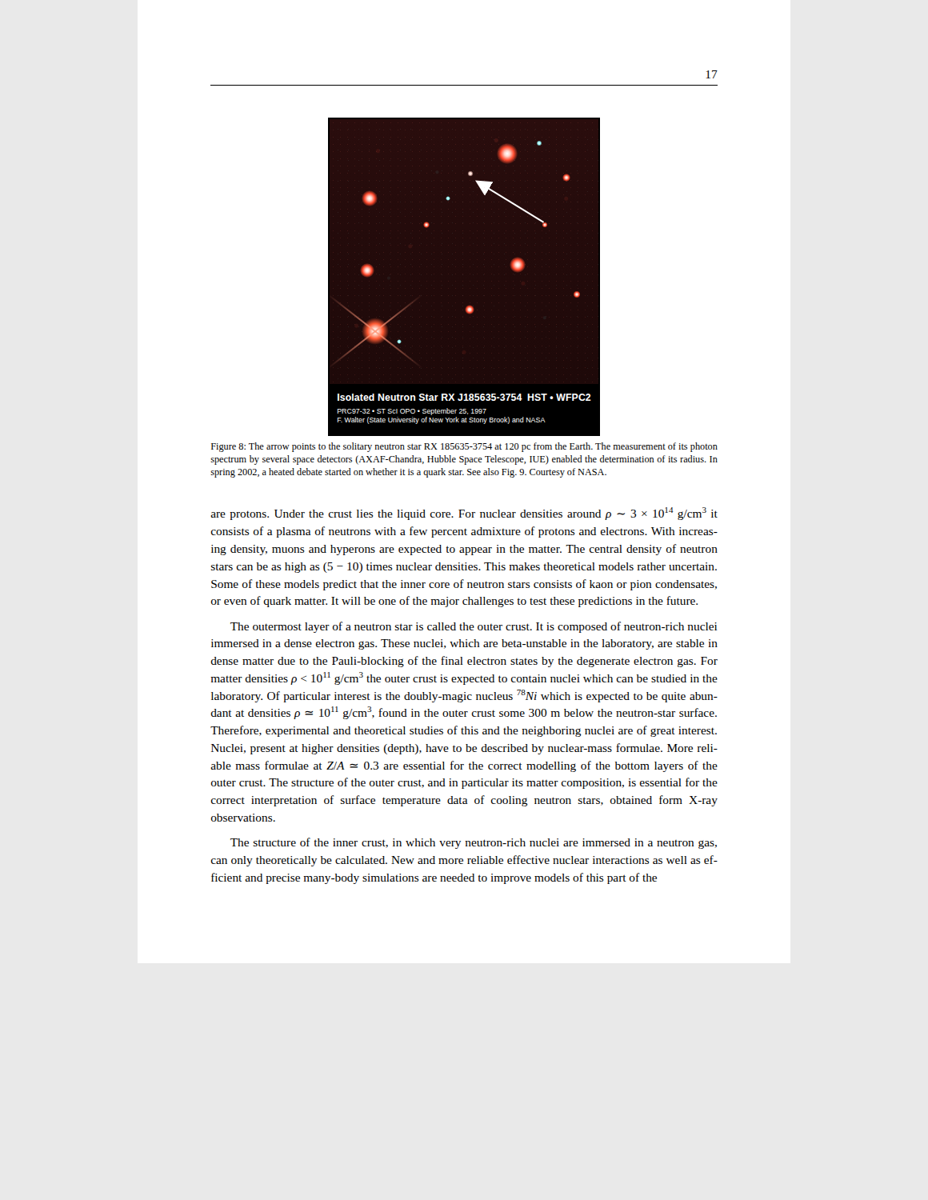17
Isolated Neutron Star RX J185635-3754 HST • WFPC2
PRC97-32 • ST ScI OPO • September 25, 1997
F. Walter (State University of New York at Stony Brook) and NASA
Figure 8: The arrow points to the solitary neutron star RX 185635-3754 at 120 pc from the Earth. The measurement of its photon spectrum by several space detectors (AXAF-Chandra, Hubble Space Telescope, IUE) enabled the determination of its radius. In spring 2002, a heated debate started on whether it is a quark star. See also Fig. 9. Courtesy of NASA.
are protons. Under the crust lies the liquid core. For nuclear densities around ρ ∼ 3 × 1014 g/cm3 it consists of a plasma of neutrons with a few percent admixture of protons and electrons. With increasing density, muons and hyperons are expected to appear in the matter. The central density of neutron stars can be as high as (5 − 10) times nuclear densities. This makes theoretical models rather uncertain. Some of these models predict that the inner core of neutron stars consists of kaon or pion condensates, or even of quark matter. It will be one of the major challenges to test these predictions in the future.
The outermost layer of a neutron star is called the outer crust. It is composed of neutron-rich nuclei immersed in a dense electron gas. These nuclei, which are beta-unstable in the laboratory, are stable in dense matter due to the Pauli-blocking of the final electron states by the degenerate electron gas. For matter densities ρ < 1011 g/cm3 the outer crust is expected to contain nuclei which can be studied in the laboratory. Of particular interest is the doubly-magic nucleus 78Ni which is expected to be quite abundant at densities ρ ≃ 1011 g/cm3, found in the outer crust some 300 m below the neutron-star surface. Therefore, experimental and theoretical studies of this and the neighboring nuclei are of great interest. Nuclei, present at higher densities (depth), have to be described by nuclear-mass formulae. More reliable mass formulae at Z/A ≃ 0.3 are essential for the correct modelling of the bottom layers of the outer crust. The structure of the outer crust, and in particular its matter composition, is essential for the correct interpretation of surface temperature data of cooling neutron stars, obtained form X-ray observations.
The structure of the inner crust, in which very neutron-rich nuclei are immersed in a neutron gas, can only theoretically be calculated. New and more reliable effective nuclear interactions as well as efficient and precise many-body simulations are needed to improve models of this part of the